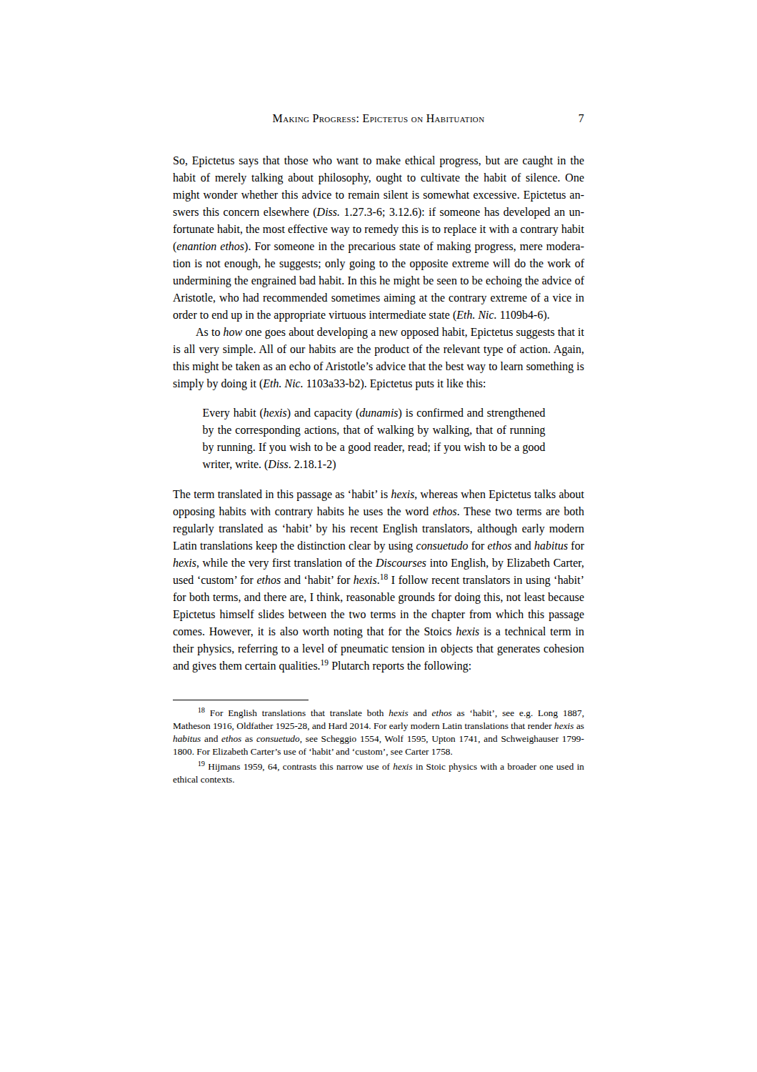Making Progress: Epictetus on Habituation 7
So, Epictetus says that those who want to make ethical progress, but are caught in the habit of merely talking about philosophy, ought to cultivate the habit of silence. One might wonder whether this advice to remain silent is somewhat excessive. Epictetus answers this concern elsewhere (Diss. 1.27.3-6; 3.12.6): if someone has developed an unfortunate habit, the most effective way to remedy this is to replace it with a contrary habit (enantion ethos). For someone in the precarious state of making progress, mere moderation is not enough, he suggests; only going to the opposite extreme will do the work of undermining the engrained bad habit. In this he might be seen to be echoing the advice of Aristotle, who had recommended sometimes aiming at the contrary extreme of a vice in order to end up in the appropriate virtuous intermediate state (Eth. Nic. 1109b4-6).
As to how one goes about developing a new opposed habit, Epictetus suggests that it is all very simple. All of our habits are the product of the relevant type of action. Again, this might be taken as an echo of Aristotle’s advice that the best way to learn something is simply by doing it (Eth. Nic. 1103a33-b2). Epictetus puts it like this:
Every habit (hexis) and capacity (dunamis) is confirmed and strengthened by the corresponding actions, that of walking by walking, that of running by running. If you wish to be a good reader, read; if you wish to be a good writer, write. (Diss. 2.18.1-2)
The term translated in this passage as ‘habit’ is hexis, whereas when Epictetus talks about opposing habits with contrary habits he uses the word ethos. These two terms are both regularly translated as ‘habit’ by his recent English translators, although early modern Latin translations keep the distinction clear by using consuetudo for ethos and habitus for hexis, while the very first translation of the Discourses into English, by Elizabeth Carter, used ‘custom’ for ethos and ‘habit’ for hexis.18 I follow recent translators in using ‘habit’ for both terms, and there are, I think, reasonable grounds for doing this, not least because Epictetus himself slides between the two terms in the chapter from which this passage comes. However, it is also worth noting that for the Stoics hexis is a technical term in their physics, referring to a level of pneumatic tension in objects that generates cohesion and gives them certain qualities.19 Plutarch reports the following:
18 For English translations that translate both hexis and ethos as ‘habit’, see e.g. Long 1887, Matheson 1916, Oldfather 1925-28, and Hard 2014. For early modern Latin translations that render hexis as habitus and ethos as consuetudo, see Scheggio 1554, Wolf 1595, Upton 1741, and Schweighauser 1799-1800. For Elizabeth Carter’s use of ‘habit’ and ‘custom’, see Carter 1758.
19 Hijmans 1959, 64, contrasts this narrow use of hexis in Stoic physics with a broader one used in ethical contexts.